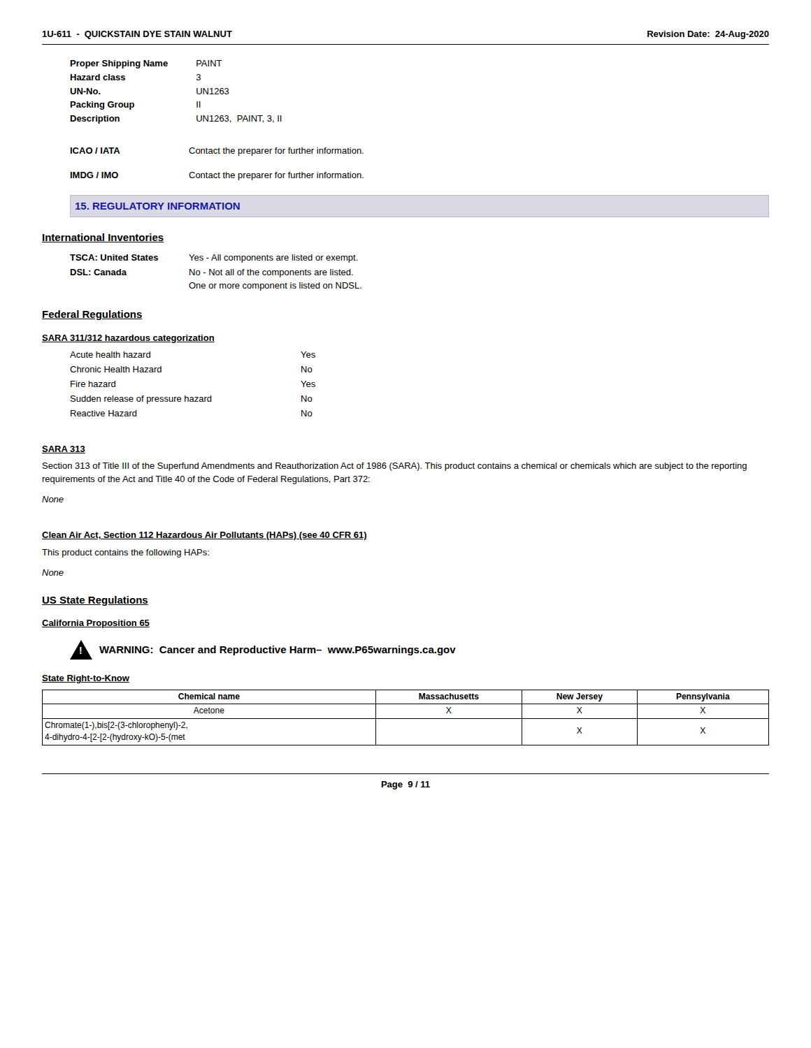1U-611 - QUICKSTAIN DYE STAIN WALNUT
Revision Date: 24-Aug-2020
| Proper Shipping Name | PAINT |
| Hazard class | 3 |
| UN-No. | UN1263 |
| Packing Group | II |
| Description | UN1263, PAINT, 3, II |
| ICAO / IATA | Contact the preparer for further information. |
| IMDG / IMO | Contact the preparer for further information. |
15. REGULATORY INFORMATION
International Inventories
| TSCA: United States | Yes - All components are listed or exempt. |
| DSL: Canada | No - Not all of the components are listed. One or more component is listed on NDSL. |
Federal Regulations
SARA 311/312 hazardous categorization
| Acute health hazard | Yes |
| Chronic Health Hazard | No |
| Fire hazard | Yes |
| Sudden release of pressure hazard | No |
| Reactive Hazard | No |
SARA 313
Section 313 of Title III of the Superfund Amendments and Reauthorization Act of 1986 (SARA). This product contains a chemical or chemicals which are subject to the reporting requirements of the Act and Title 40 of the Code of Federal Regulations, Part 372:
None
Clean Air Act, Section 112 Hazardous Air Pollutants (HAPs) (see 40 CFR 61)
This product contains the following HAPs:
None
US State Regulations
California Proposition 65
WARNING: Cancer and Reproductive Harm– www.P65warnings.ca.gov
State Right-to-Know
| Chemical name | Massachusetts | New Jersey | Pennsylvania |
| --- | --- | --- | --- |
| Acetone | X | X | X |
| Chromate(1-),bis[2-(3-chlorophenyl)-2, 4-dihydro-4-[2-[2-(hydroxy-kO)-5-(met | | X | X |
Page 9 / 11